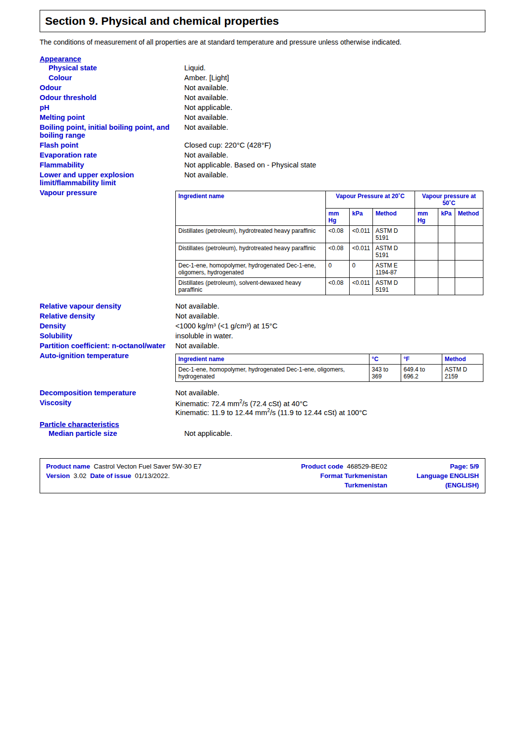Section 9. Physical and chemical properties
The conditions of measurement of all properties are at standard temperature and pressure unless otherwise indicated.
Appearance
| Physical state | Liquid. |
| Colour | Amber. [Light] |
| Odour | Not available. |
| Odour threshold | Not available. |
| pH | Not applicable. |
| Melting point | Not available. |
| Boiling point, initial boiling point, and boiling range | Not available. |
| Flash point | Closed cup: 220°C (428°F) |
| Evaporation rate | Not available. |
| Flammability | Not applicable. Based on - Physical state |
| Lower and upper explosion limit/flammability limit | Not available. |
| Vapour pressure | / Ingredient name / Vapour Pressure at 20˚C / Vapour pressure at 50˚C / / --- / --- / --- / / mm Hg / kPa / Method / mm Hg / kPa / Method / / Distillates (petroleum), hydrotreated heavy paraffinic / <0.08 / <0.011 / ASTM D 5191 / / / / / Distillates (petroleum), hydrotreated heavy paraffinic / <0.08 / <0.011 / ASTM D 5191 / / / / / Dec-1-ene, homopolymer, hydrogenated Dec-1-ene, oligomers, hydrogenated / 0 / 0 / ASTM E 1194-87 / / / / / Distillates (petroleum), solvent-dewaxed heavy paraffinic / <0.08 / <0.011 / ASTM D 5191 / / / / |
| Relative vapour density | Not available. |
| Relative density | Not available. |
| Density | <1000 kg/m³ (<1 g/cm³) at 15°C |
| Solubility | insoluble in water. |
| Partition coefficient: n-octanol/water | Not available. |
| Auto-ignition temperature | / Ingredient name / °C / °F / Method / / --- / --- / --- / --- / / Dec-1-ene, homopolymer, hydrogenated Dec-1-ene, oligomers, hydrogenated / 343 to 369 / 649.4 to 696.2 / ASTM D 2159 / |
| Decomposition temperature | Not available. |
| Viscosity | Kinematic: 72.4 mm 2 /s (72.4 cSt) at 40°C Kinematic: 11.9 to 12.44 mm 2 /s (11.9 to 12.44 cSt) at 100°C |
Particle characteristics
| Median particle size | Not applicable. |
| Product name Castrol Vecton Fuel Saver 5W-30 E7 | Product code 468529-BE02 | Page: 5/9 |
| Version 3.02 Date of issue 01/13/2022. | Format Turkmenistan | Language ENGLISH |
| | Turkmenistan | (ENGLISH) |